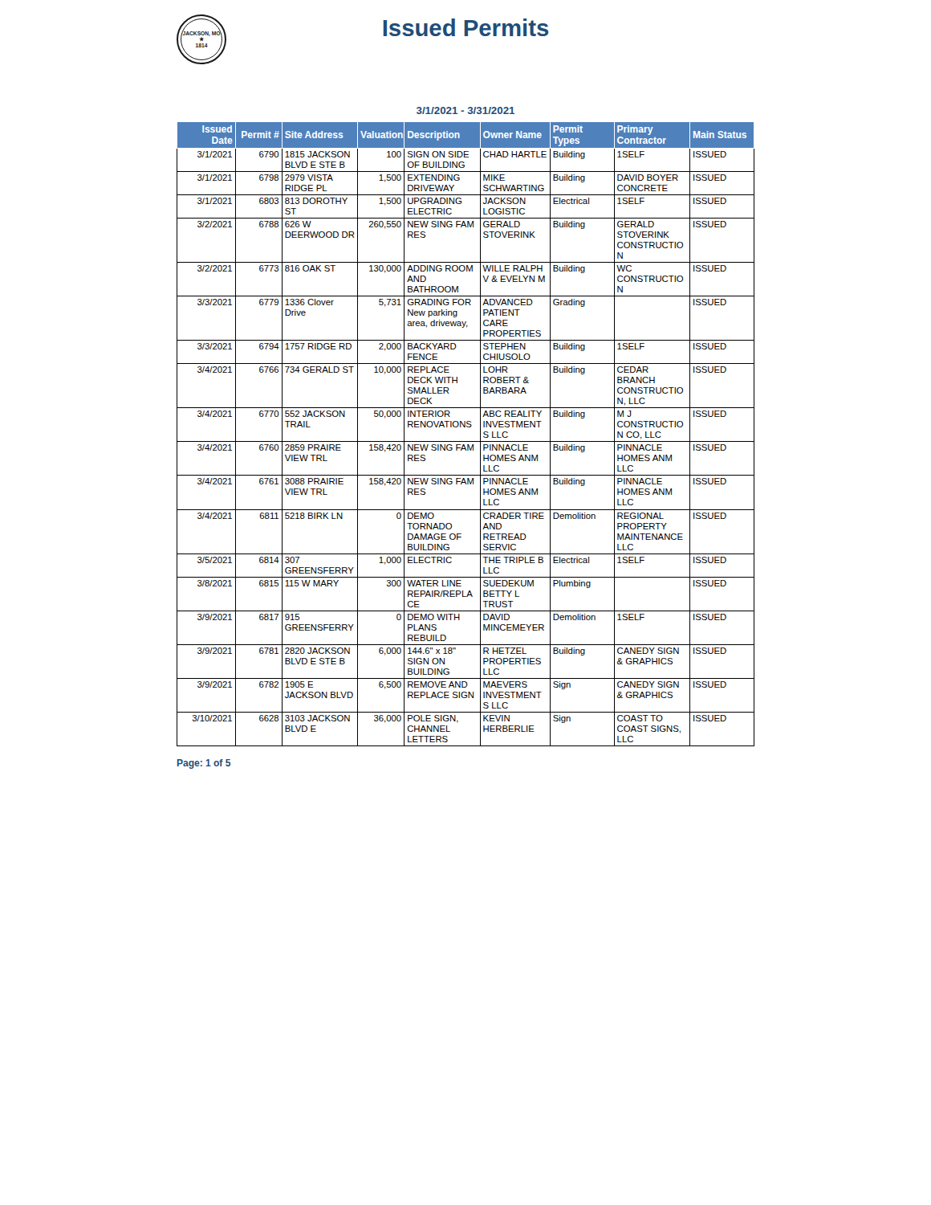JACKSON, MO ★ 1814
Issued Permits
3/1/2021 - 3/31/2021
| Issued Date | Permit # | Site Address | Valuation | Description | Owner Name | Permit Types | Primary Contractor | Main Status |
| --- | --- | --- | --- | --- | --- | --- | --- | --- |
| 3/1/2021 | 6790 | 1815 JACKSON BLVD E STE B | 100 | SIGN ON SIDE OF BUILDING | CHAD HARTLE | Building | 1SELF | ISSUED |
| 3/1/2021 | 6798 | 2979 VISTA RIDGE PL | 1,500 | EXTENDING DRIVEWAY | MIKE SCHWARTING | Building | DAVID BOYER CONCRETE | ISSUED |
| 3/1/2021 | 6803 | 813 DOROTHY ST | 1,500 | UPGRADING ELECTRIC | JACKSON LOGISTIC | Electrical | 1SELF | ISSUED |
| 3/2/2021 | 6788 | 626 W DEERWOOD DR | 260,550 | NEW SING FAM RES | GERALD STOVERINK | Building | GERALD STOVERINK CONSTRUCTION | ISSUED |
| 3/2/2021 | 6773 | 816 OAK ST | 130,000 | ADDING ROOM AND BATHROOM | WILLE RALPH V & EVELYN M | Building | WC CONSTRUCTION | ISSUED |
| 3/3/2021 | 6779 | 1336 Clover Drive | 5,731 | GRADING FOR New parking area, driveway, | ADVANCED PATIENT CARE PROPERTIES | Grading | | ISSUED |
| 3/3/2021 | 6794 | 1757 RIDGE RD | 2,000 | BACKYARD FENCE | STEPHEN CHIUSOLO | Building | 1SELF | ISSUED |
| 3/4/2021 | 6766 | 734 GERALD ST | 10,000 | REPLACE DECK WITH SMALLER DECK | LOHR ROBERT & BARBARA | Building | CEDAR BRANCH CONSTRUCTION, LLC | ISSUED |
| 3/4/2021 | 6770 | 552 JACKSON TRAIL | 50,000 | INTERIOR RENOVATIONS | ABC REALITY INVESTMENTS LLC | Building | M J CONSTRUCTION CO, LLC | ISSUED |
| 3/4/2021 | 6760 | 2859 PRAIRE VIEW TRL | 158,420 | NEW SING FAM RES | PINNACLE HOMES ANM LLC | Building | PINNACLE HOMES ANM LLC | ISSUED |
| 3/4/2021 | 6761 | 3088 PRAIRIE VIEW TRL | 158,420 | NEW SING FAM RES | PINNACLE HOMES ANM LLC | Building | PINNACLE HOMES ANM LLC | ISSUED |
| 3/4/2021 | 6811 | 5218 BIRK LN | 0 | DEMO TORNADO DAMAGE OF BUILDING | CRADER TIRE AND RETREAD SERVIC | Demolition | REGIONAL PROPERTY MAINTENANCE LLC | ISSUED |
| 3/5/2021 | 6814 | 307 GREENSFERRY | 1,000 | ELECTRIC | THE TRIPLE B LLC | Electrical | 1SELF | ISSUED |
| 3/8/2021 | 6815 | 115 W MARY | 300 | WATER LINE REPAIR/REPLACE | SUEDEKUM BETTY L TRUST | Plumbing | | ISSUED |
| 3/9/2021 | 6817 | 915 GREENSFERRY | 0 | DEMO WITH PLANS REBUILD | DAVID MINCEMEYER | Demolition | 1SELF | ISSUED |
| 3/9/2021 | 6781 | 2820 JACKSON BLVD E STE B | 6,000 | 144.6" x 18" SIGN ON BUILDING | R HETZEL PROPERTIES LLC | Building | CANEDY SIGN & GRAPHICS | ISSUED |
| 3/9/2021 | 6782 | 1905 E JACKSON BLVD | 6,500 | REMOVE AND REPLACE SIGN | MAEVERS INVESTMENTS LLC | Sign | CANEDY SIGN & GRAPHICS | ISSUED |
| 3/10/2021 | 6628 | 3103 JACKSON BLVD E | 36,000 | POLE SIGN, CHANNEL LETTERS | KEVIN HERBERLIE | Sign | COAST TO COAST SIGNS, LLC | ISSUED |
Page: 1 of 5